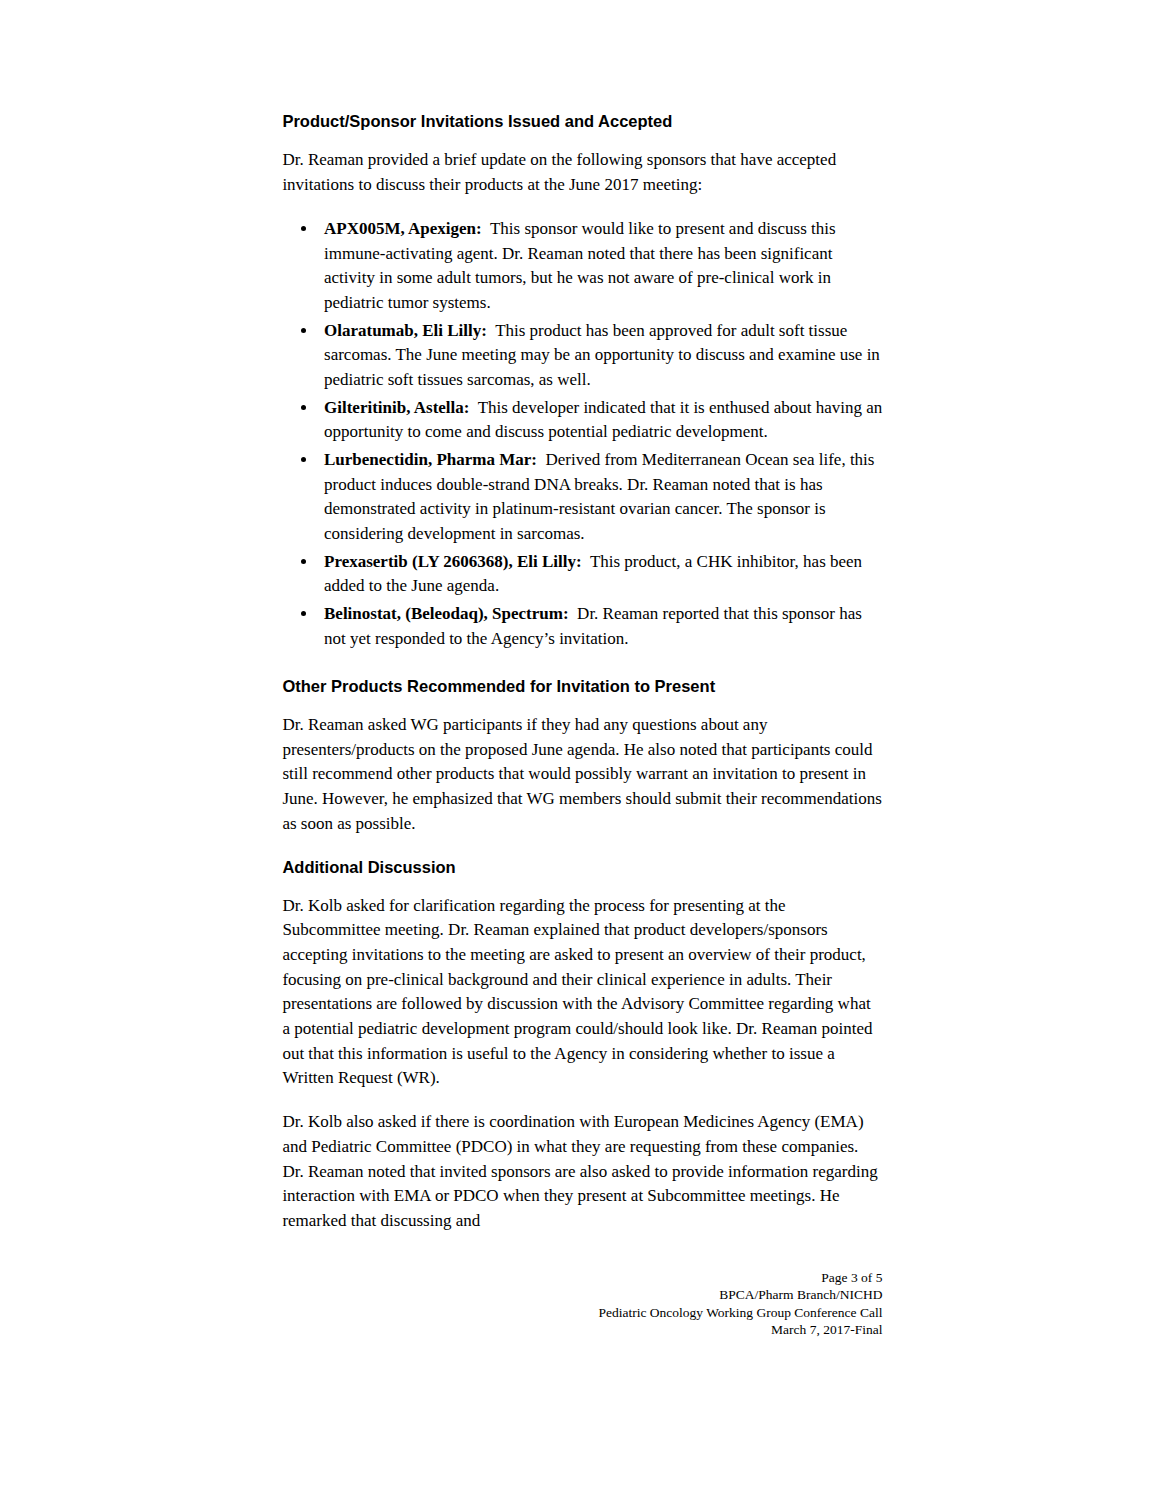Product/Sponsor Invitations Issued and Accepted
Dr. Reaman provided a brief update on the following sponsors that have accepted invitations to discuss their products at the June 2017 meeting:
APX005M, Apexigen: This sponsor would like to present and discuss this immune-activating agent. Dr. Reaman noted that there has been significant activity in some adult tumors, but he was not aware of pre-clinical work in pediatric tumor systems.
Olaratumab, Eli Lilly: This product has been approved for adult soft tissue sarcomas. The June meeting may be an opportunity to discuss and examine use in pediatric soft tissues sarcomas, as well.
Gilteritinib, Astella: This developer indicated that it is enthused about having an opportunity to come and discuss potential pediatric development.
Lurbenectidin, Pharma Mar: Derived from Mediterranean Ocean sea life, this product induces double-strand DNA breaks. Dr. Reaman noted that is has demonstrated activity in platinum-resistant ovarian cancer. The sponsor is considering development in sarcomas.
Prexasertib (LY 2606368), Eli Lilly: This product, a CHK inhibitor, has been added to the June agenda.
Belinostat, (Beleodaq), Spectrum: Dr. Reaman reported that this sponsor has not yet responded to the Agency’s invitation.
Other Products Recommended for Invitation to Present
Dr. Reaman asked WG participants if they had any questions about any presenters/products on the proposed June agenda. He also noted that participants could still recommend other products that would possibly warrant an invitation to present in June. However, he emphasized that WG members should submit their recommendations as soon as possible.
Additional Discussion
Dr. Kolb asked for clarification regarding the process for presenting at the Subcommittee meeting. Dr. Reaman explained that product developers/sponsors accepting invitations to the meeting are asked to present an overview of their product, focusing on pre-clinical background and their clinical experience in adults. Their presentations are followed by discussion with the Advisory Committee regarding what a potential pediatric development program could/should look like. Dr. Reaman pointed out that this information is useful to the Agency in considering whether to issue a Written Request (WR).
Dr. Kolb also asked if there is coordination with European Medicines Agency (EMA) and Pediatric Committee (PDCO) in what they are requesting from these companies. Dr. Reaman noted that invited sponsors are also asked to provide information regarding interaction with EMA or PDCO when they present at Subcommittee meetings. He remarked that discussing and
Page 3 of 5
BPCA/Pharm Branch/NICHD
Pediatric Oncology Working Group Conference Call
March 7, 2017-Final